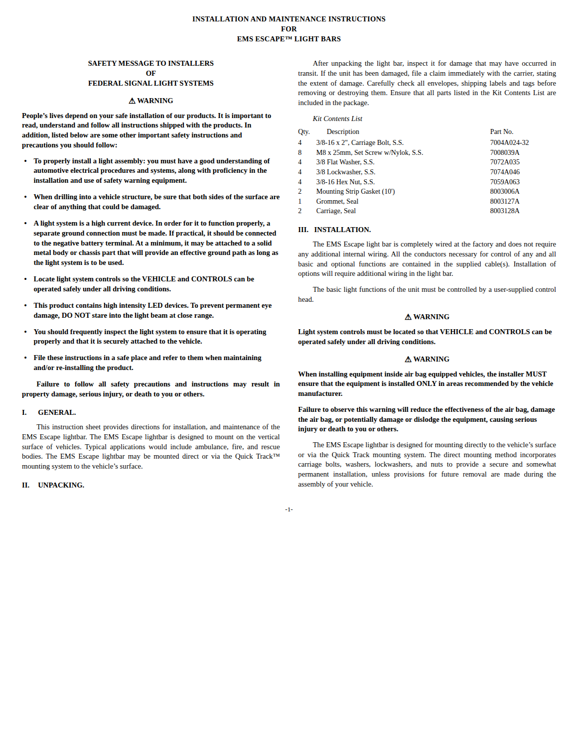INSTALLATION AND MAINTENANCE INSTRUCTIONS
FOR
EMS ESCAPE™ LIGHT BARS
Safety Message to Installers
of
Federal Signal Light Systems
⚠ WARNING
People’s lives depend on your safe installation of our products. It is important to read, understand and follow all instructions shipped with the products. In addition, listed below are some other important safety instructions and precautions you should follow:
To properly install a light assembly: you must have a good understanding of automotive electrical procedures and systems, along with proficiency in the installation and use of safety warning equipment.
When drilling into a vehicle structure, be sure that both sides of the surface are clear of anything that could be damaged.
A light system is a high current device. In order for it to function properly, a separate ground connection must be made. If practical, it should be connected to the negative battery terminal. At a minimum, it may be attached to a solid metal body or chassis part that will provide an effective ground path as long as the light system is to be used.
Locate light system controls so the VEHICLE and CONTROLS can be operated safely under all driving conditions.
This product contains high intensity LED devices. To prevent permanent eye damage, DO NOT stare into the light beam at close range.
You should frequently inspect the light system to ensure that it is operating properly and that it is securely attached to the vehicle.
File these instructions in a safe place and refer to them when maintaining and/or re-installing the product.
Failure to follow all safety precautions and instructions may result in property damage, serious injury, or death to you or others.
I. GENERAL.
This instruction sheet provides directions for installation, and maintenance of the EMS Escape lightbar. The EMS Escape lightbar is designed to mount on the vertical surface of vehicles. Typical applications would include ambulance, fire, and rescue bodies. The EMS Escape lightbar may be mounted direct or via the Quick Track™ mounting system to the vehicle’s surface.
II. UNPACKING.
After unpacking the light bar, inspect it for damage that may have occurred in transit. If the unit has been damaged, file a claim immediately with the carrier, stating the extent of damage. Carefully check all envelopes, shipping labels and tags before removing or destroying them. Ensure that all parts listed in the Kit Contents List are included in the package.
Kit Contents List
| Qty. | Description | Part No. |
| --- | --- | --- |
| 4 | 3/8-16 x 2", Carriage Bolt, S.S. | 7004A024-32 |
| 8 | M8 x 25mm, Set Screw w/Nylok, S.S. | 7008039A |
| 4 | 3/8 Flat Washer, S.S. | 7072A035 |
| 4 | 3/8 Lockwasher, S.S. | 7074A046 |
| 4 | 3/8-16 Hex Nut, S.S. | 7059A063 |
| 2 | Mounting Strip Gasket (10') | 8003006A |
| 1 | Grommet, Seal | 8003127A |
| 2 | Carriage, Seal | 8003128A |
III. INSTALLATION.
The EMS Escape light bar is completely wired at the factory and does not require any additional internal wiring. All the conductors necessary for control of any and all basic and optional functions are contained in the supplied cable(s). Installation of options will require additional wiring in the light bar.
The basic light functions of the unit must be controlled by a user-supplied control head.
⚠ WARNING
Light system controls must be located so that VEHICLE and CONTROLS can be operated safely under all driving conditions.
⚠ WARNING
When installing equipment inside air bag equipped vehicles, the installer MUST ensure that the equipment is installed ONLY in areas recommended by the vehicle manufacturer.
Failure to observe this warning will reduce the effectiveness of the air bag, damage the air bag, or potentially damage or dislodge the equipment, causing serious injury or death to you or others.
The EMS Escape lightbar is designed for mounting directly to the vehicle’s surface or via the Quick Track mounting system. The direct mounting method incorporates carriage bolts, washers, lockwashers, and nuts to provide a secure and somewhat permanent installation, unless provisions for future removal are made during the assembly of your vehicle.
-1-